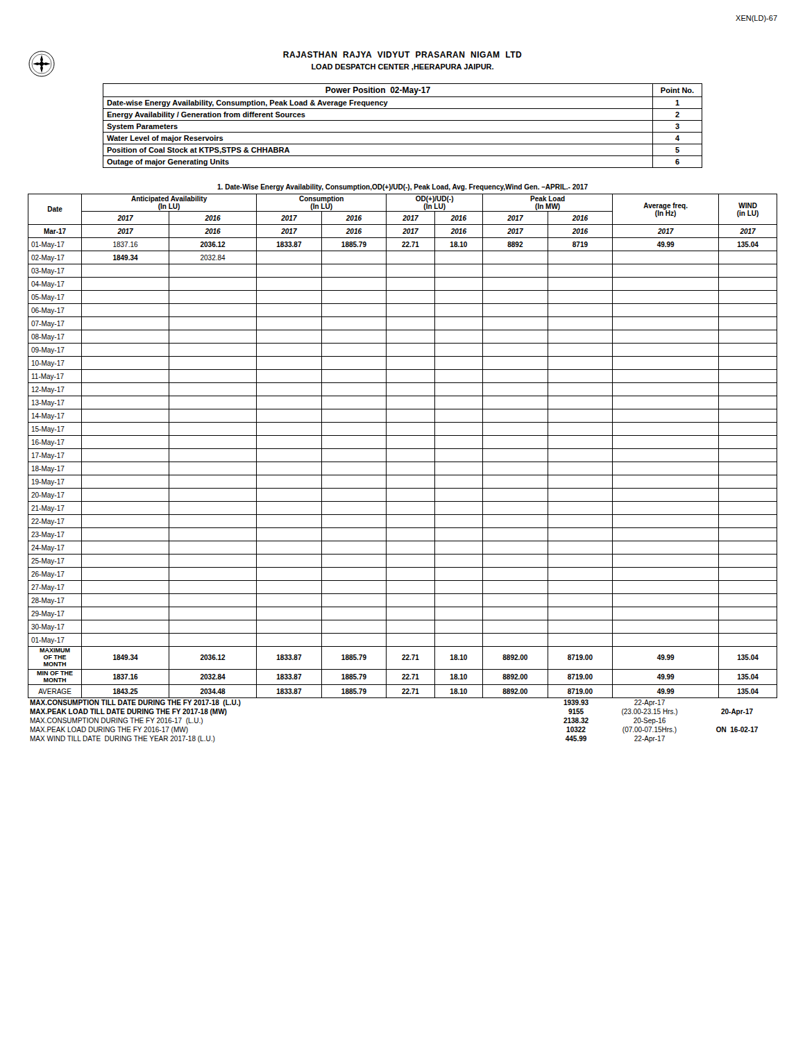XEN(LD)-67
RAJASTHAN RAJYA VIDYUT PRASARAN NIGAM LTD
LOAD DESPATCH CENTER ,HEERAPURA JAIPUR.
| Power Position 02-May-17 | Point No. |
| Date-wise Energy Availability, Consumption, Peak Load & Average Frequency | 1 |
| Energy Availability / Generation from different Sources | 2 |
| System Parameters | 3 |
| Water Level of major Reservoirs | 4 |
| Position of Coal Stock at KTPS,STPS & CHHABRA | 5 |
| Outage of major Generating Units | 6 |
1. Date-Wise Energy Availability, Consumption,OD(+)/UD(-), Peak Load, Avg. Frequency,Wind Gen. –APRIL.- 2017
| Date | Anticipated Availability (In LU) | Consumption (In LU) | OD(+)/UD(-) (In LU) | Peak Load (In MW) | Average freq. (In Hz) | WIND (in LU) |
| --- | --- | --- | --- | --- | --- | --- |
| 2017 | 2016 | 2017 | 2016 | 2017 | 2016 | 2017 | 2016 |
| Mar-17 | 2017 | 2016 | 2017 | 2016 | 2017 | 2016 | 2017 | 2016 | 2017 | 2017 |
| 01-May-17 | 1837.16 | 2036.12 | 1833.87 | 1885.79 | 22.71 | 18.10 | 8892 | 8719 | 49.99 | 135.04 |
| 02-May-17 | 1849.34 | 2032.84 | | | | | | | | |
| 03-May-17 | | | | | | | | | | |
| 04-May-17 | | | | | | | | | | |
| 05-May-17 | | | | | | | | | | |
| 06-May-17 | | | | | | | | | | |
| 07-May-17 | | | | | | | | | | |
| 08-May-17 | | | | | | | | | | |
| 09-May-17 | | | | | | | | | | |
| 10-May-17 | | | | | | | | | | |
| 11-May-17 | | | | | | | | | | |
| 12-May-17 | | | | | | | | | | |
| 13-May-17 | | | | | | | | | | |
| 14-May-17 | | | | | | | | | | |
| 15-May-17 | | | | | | | | | | |
| 16-May-17 | | | | | | | | | | |
| 17-May-17 | | | | | | | | | | |
| 18-May-17 | | | | | | | | | | |
| 19-May-17 | | | | | | | | | | |
| 20-May-17 | | | | | | | | | | |
| 21-May-17 | | | | | | | | | | |
| 22-May-17 | | | | | | | | | | |
| 23-May-17 | | | | | | | | | | |
| 24-May-17 | | | | | | | | | | |
| 25-May-17 | | | | | | | | | | |
| 26-May-17 | | | | | | | | | | |
| 27-May-17 | | | | | | | | | | |
| 28-May-17 | | | | | | | | | | |
| 29-May-17 | | | | | | | | | | |
| 30-May-17 | | | | | | | | | | |
| 01-May-17 | | | | | | | | | | |
| MAXIMUM OF THE MONTH | 1849.34 | 2036.12 | 1833.87 | 1885.79 | 22.71 | 18.10 | 8892.00 | 8719.00 | 49.99 | 135.04 |
| MIN OF THE MONTH | 1837.16 | 2032.84 | 1833.87 | 1885.79 | 22.71 | 18.10 | 8892.00 | 8719.00 | 49.99 | 135.04 |
| AVERAGE | 1843.25 | 2034.48 | 1833.87 | 1885.79 | 22.71 | 18.10 | 8892.00 | 8719.00 | 49.99 | 135.04 |
| MAX.CONSUMPTION TILL DATE DURING THE FY 2017-18 (L.U.) | 1939.93 | 22-Apr-17 | |
| MAX.PEAK LOAD TILL DATE DURING THE FY 2017-18 (MW) | 9155 | (23.00-23.15 Hrs.) | 20-Apr-17 |
| MAX.CONSUMPTION DURING THE FY 2016-17 (L.U.) | 2138.32 | 20-Sep-16 | |
| MAX.PEAK LOAD DURING THE FY 2016-17 (MW) | 10322 | (07.00-07.15Hrs.) | ON 16-02-17 |
| MAX WIND TILL DATE DURING THE YEAR 2017-18 (L.U.) | 445.99 | 22-Apr-17 | |